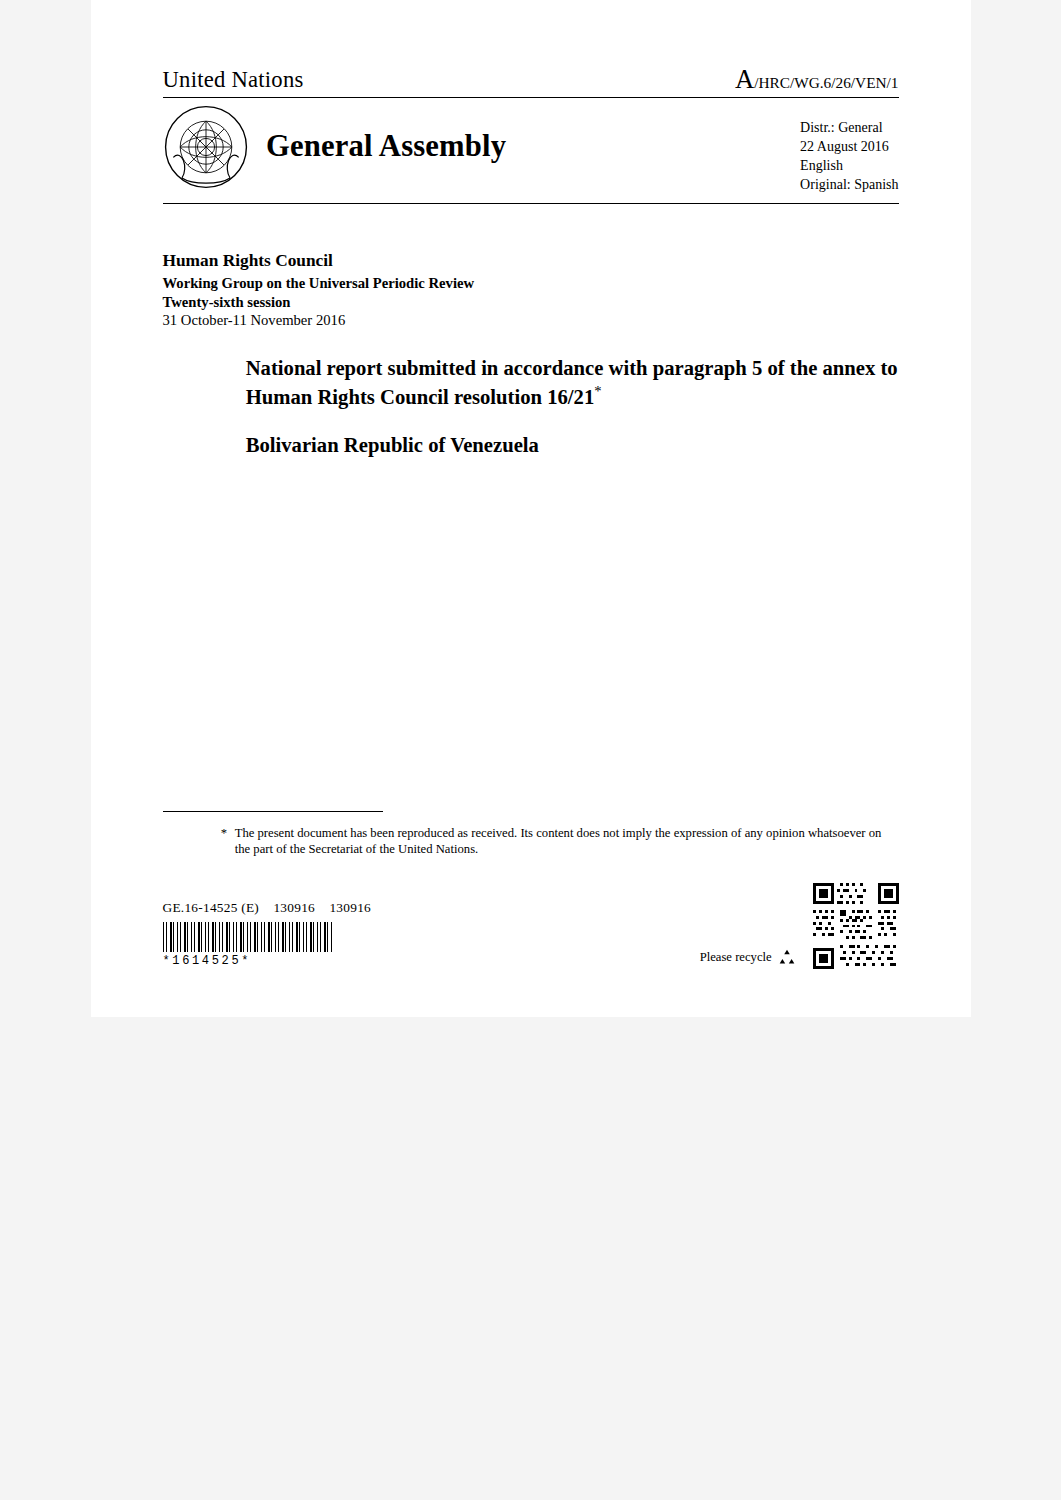United Nations
A/HRC/WG.6/26/VEN/1
General Assembly
Distr.: General
22 August 2016
English
Original: Spanish
Human Rights Council
Working Group on the Universal Periodic Review
Twenty-sixth session
31 October-11 November 2016
National report submitted in accordance with paragraph 5 of the annex to Human Rights Council resolution 16/21*
Bolivarian Republic of Venezuela
* The present document has been reproduced as received. Its content does not imply the expression of any opinion whatsoever on the part of the Secretariat of the United Nations.
GE.16-14525 (E) 130916 130916
*1614525*
Please recycle